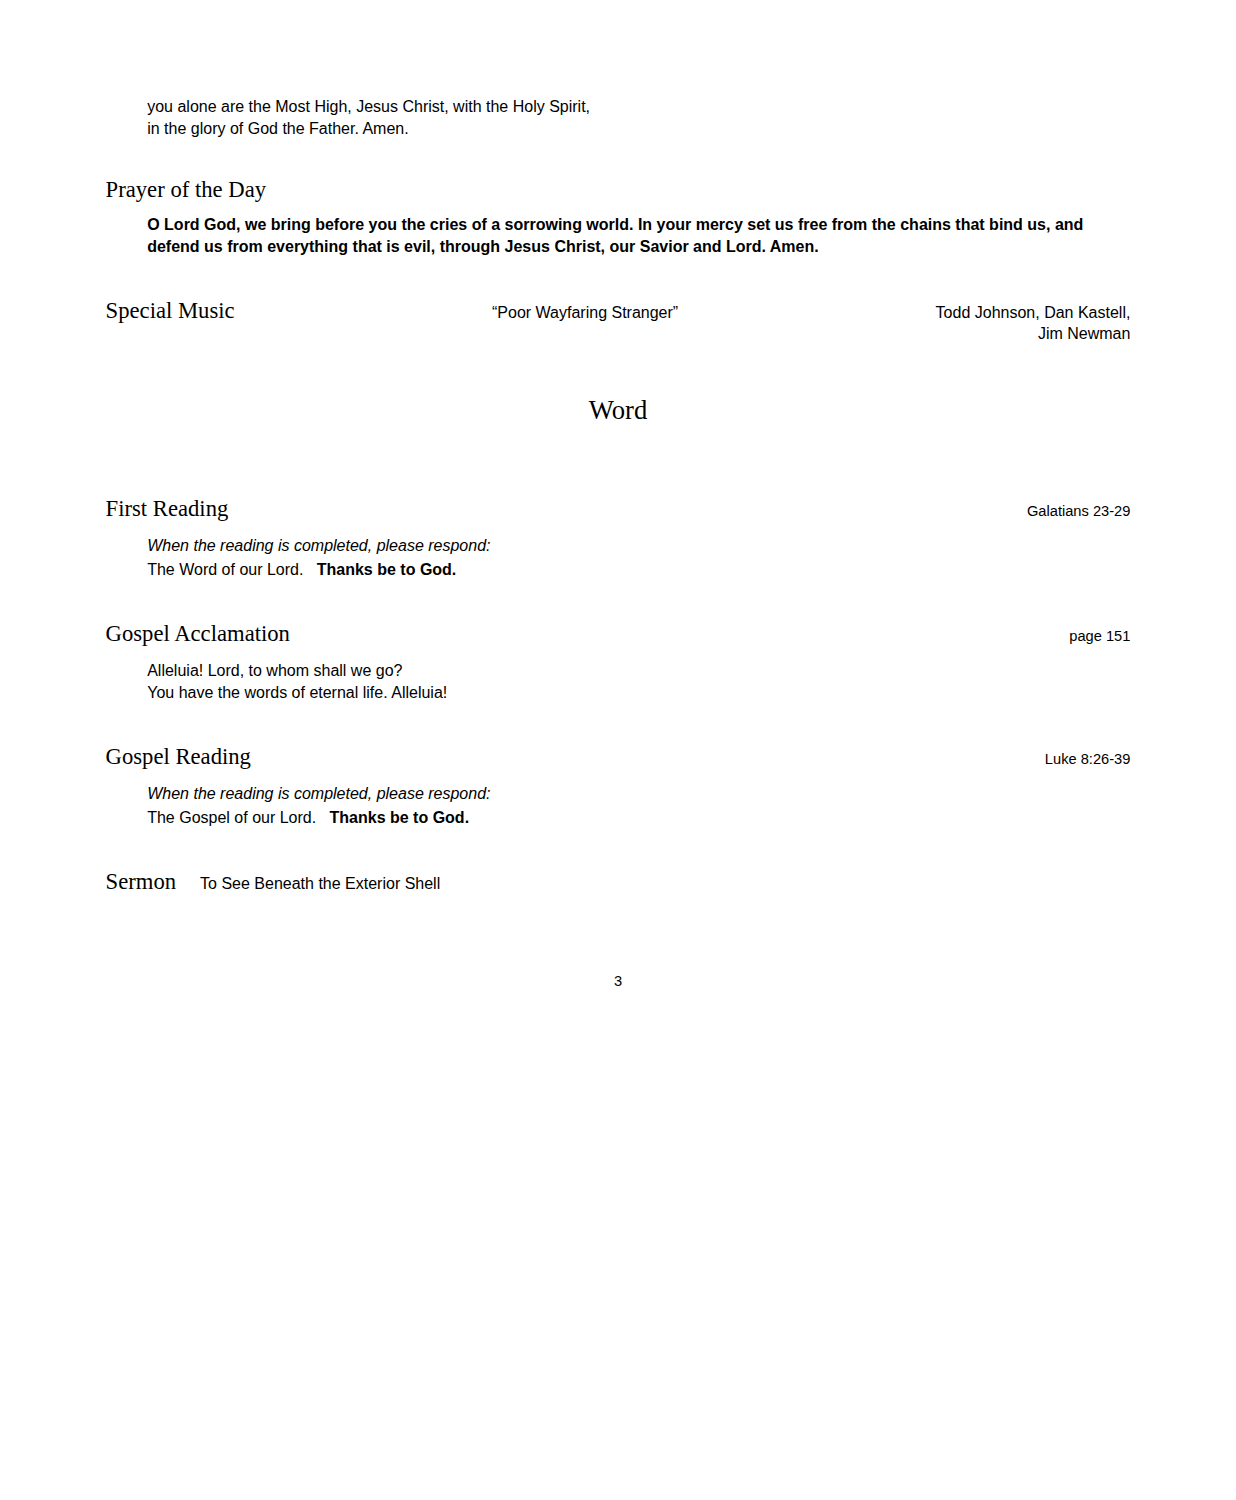you alone are the Most High, Jesus Christ, with the Holy Spirit,
in the glory of God the Father. Amen.
Prayer of the Day
O Lord God, we bring before you the cries of a sorrowing world. In your mercy set us free from the chains that bind us, and defend us from everything that is evil, through Jesus Christ, our Savior and Lord. Amen.
Special Music
“Poor Wayfaring Stranger”
Todd Johnson, Dan Kastell,
Jim Newman
Word
First Reading
Galatians 23-29
When the reading is completed, please respond:
The Word of our Lord. Thanks be to God.
Gospel Acclamation
page 151
Alleluia! Lord, to whom shall we go?
You have the words of eternal life. Alleluia!
Gospel Reading
Luke 8:26-39
When the reading is completed, please respond:
The Gospel of our Lord. Thanks be to God.
Sermon
To See Beneath the Exterior Shell
3